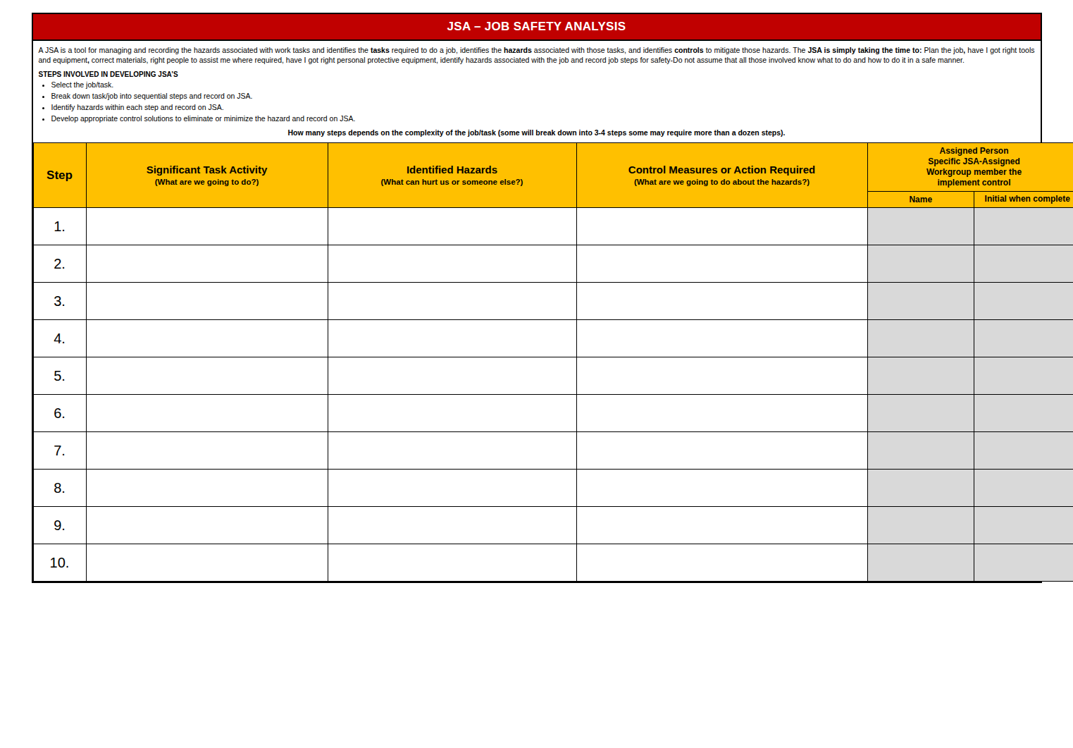JSA – JOB SAFETY ANALYSIS
A JSA is a tool for managing and recording the hazards associated with work tasks and identifies the tasks required to do a job, identifies the hazards associated with those tasks, and identifies controls to mitigate those hazards. The JSA is simply taking the time to: Plan the job, have I got right tools and equipment, correct materials, right people to assist me where required, have I got right personal protective equipment, identify hazards associated with the job and record job steps for safety-Do not assume that all those involved know what to do and how to do it in a safe manner.
STEPS INVOLVED IN DEVELOPING JSA’S
Select the job/task.
Break down task/job into sequential steps and record on JSA.
Identify hazards within each step and record on JSA.
Develop appropriate control solutions to eliminate or minimize the hazard and record on JSA.
How many steps depends on the complexity of the job/task (some will break down into 3-4 steps some may require more than a dozen steps).
| Step | Significant Task Activity (What are we going to do?) | Identified Hazards (What can hurt us or someone else?) | Control Measures or Action Required (What are we going to do about the hazards?) | Assigned Person Specific JSA-Assigned Workgroup member the implement control |
| --- | --- | --- | --- | --- |
| Name | Initial when complete |
| 1. | | | | | |
| 2. | | | | | |
| 3. | | | | | |
| 4. | | | | | |
| 5. | | | | | |
| 6. | | | | | |
| 7. | | | | | |
| 8. | | | | | |
| 9. | | | | | |
| 10. | | | | | |